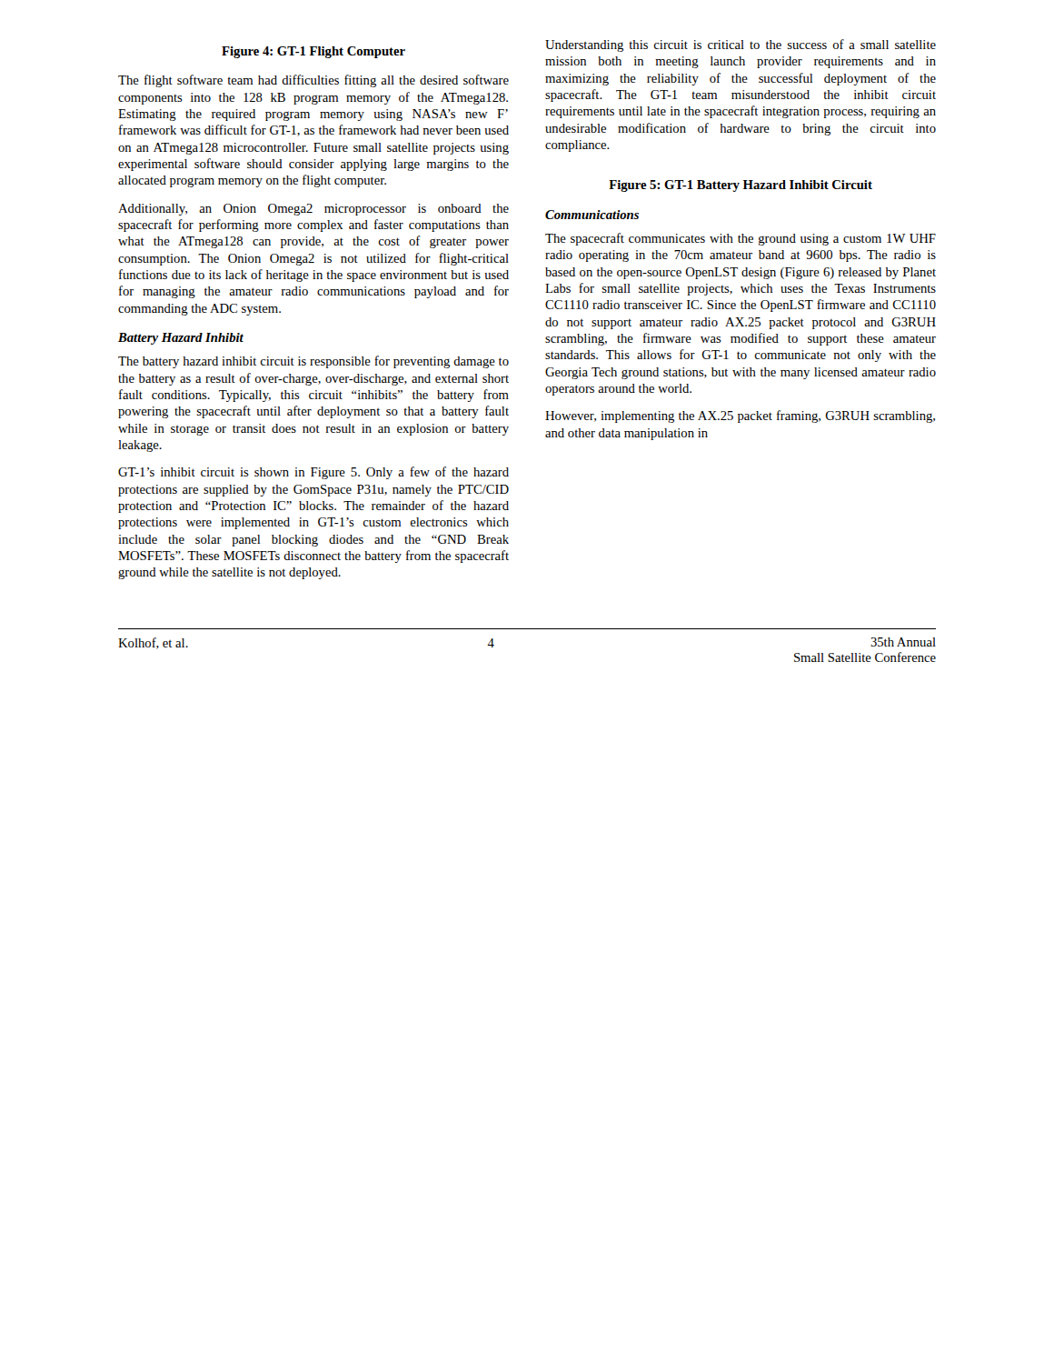Figure 4: GT-1 Flight Computer
The flight software team had difficulties fitting all the desired software components into the 128 kB program memory of the ATmega128. Estimating the required program memory using NASA’s new F’ framework was difficult for GT-1, as the framework had never been used on an ATmega128 microcontroller. Future small satellite projects using experimental software should consider applying large margins to the allocated program memory on the flight computer.
Additionally, an Onion Omega2 microprocessor is onboard the spacecraft for performing more complex and faster computations than what the ATmega128 can provide, at the cost of greater power consumption. The Onion Omega2 is not utilized for flight-critical functions due to its lack of heritage in the space environment but is used for managing the amateur radio communications payload and for commanding the ADC system.
Battery Hazard Inhibit
The battery hazard inhibit circuit is responsible for preventing damage to the battery as a result of over-charge, over-discharge, and external short fault conditions. Typically, this circuit “inhibits” the battery from powering the spacecraft until after deployment so that a battery fault while in storage or transit does not result in an explosion or battery leakage.
GT-1’s inhibit circuit is shown in Figure 5. Only a few of the hazard protections are supplied by the GomSpace P31u, namely the PTC/CID protection and “Protection IC” blocks. The remainder of the hazard protections were implemented in GT-1’s custom electronics which include the solar panel blocking diodes and the “GND Break MOSFETs”. These MOSFETs disconnect the battery from the spacecraft ground while the satellite is not deployed.
Understanding this circuit is critical to the success of a small satellite mission both in meeting launch provider requirements and in maximizing the reliability of the successful deployment of the spacecraft. The GT-1 team misunderstood the inhibit circuit requirements until late in the spacecraft integration process, requiring an undesirable modification of hardware to bring the circuit into compliance.
Figure 5: GT-1 Battery Hazard Inhibit Circuit
Communications
The spacecraft communicates with the ground using a custom 1W UHF radio operating in the 70cm amateur band at 9600 bps. The radio is based on the open-source OpenLST design (Figure 6) released by Planet Labs for small satellite projects, which uses the Texas Instruments CC1110 radio transceiver IC. Since the OpenLST firmware and CC1110 do not support amateur radio AX.25 packet protocol and G3RUH scrambling, the firmware was modified to support these amateur standards. This allows for GT-1 to communicate not only with the Georgia Tech ground stations, but with the many licensed amateur radio operators around the world.
However, implementing the AX.25 packet framing, G3RUH scrambling, and other data manipulation in
Kolhof, et al.
4
35th Annual
Small Satellite Conference